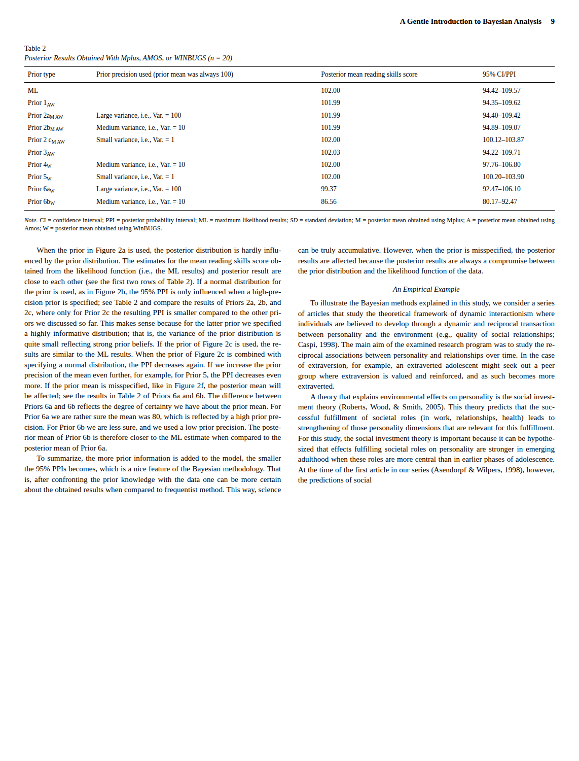A Gentle Introduction to Bayesian Analysis 9
Table 2 Posterior Results Obtained With Mplus, AMOS, or WINBUGS (n = 20)
| Prior type | Prior precision used (prior mean was always 100) | Posterior mean reading skills score | 95% CI/PPI |
| --- | --- | --- | --- |
| ML | | 102.00 | 94.42–109.57 |
| Prior 1 AW | | 101.99 | 94.35–109.62 |
| Prior 2a M AW | Large variance, i.e., Var. = 100 | 101.99 | 94.40–109.42 |
| Prior 2b M AW | Medium variance, i.e., Var. = 10 | 101.99 | 94.89–109.07 |
| Prior 2 c M AW | Small variance, i.e., Var. = 1 | 102.00 | 100.12–103.87 |
| Prior 3 AW | | 102.03 | 94.22–109.71 |
| Prior 4 W | Medium variance, i.e., Var. = 10 | 102.00 | 97.76–106.80 |
| Prior 5 W | Small variance, i.e., Var. = 1 | 102.00 | 100.20–103.90 |
| Prior 6a W | Large variance, i.e., Var. = 100 | 99.37 | 92.47–106.10 |
| Prior 6b W | Medium variance, i.e., Var. = 10 | 86.56 | 80.17–92.47 |
Note. CI = confidence interval; PPI = posterior probability interval; ML = maximum likelihood results; SD = standard deviation; M = posterior mean obtained using Mplus; A = posterior mean obtained using Amos; W = posterior mean obtained using WinBUGS.
When the prior in Figure 2a is used, the posterior distribution is hardly influenced by the prior distribution. The estimates for the mean reading skills score obtained from the likelihood function (i.e., the ML results) and posterior result are close to each other (see the first two rows of Table 2). If a normal distribution for the prior is used, as in Figure 2b, the 95% PPI is only influenced when a high-precision prior is specified; see Table 2 and compare the results of Priors 2a, 2b, and 2c, where only for Prior 2c the resulting PPI is smaller compared to the other priors we discussed so far. This makes sense because for the latter prior we specified a highly informative distribution; that is, the variance of the prior distribution is quite small reflecting strong prior beliefs. If the prior of Figure 2c is used, the results are similar to the ML results. When the prior of Figure 2c is combined with specifying a normal distribution, the PPI decreases again. If we increase the prior precision of the mean even further, for example, for Prior 5, the PPI decreases even more. If the prior mean is misspecified, like in Figure 2f, the posterior mean will be affected; see the results in Table 2 of Priors 6a and 6b. The difference between Priors 6a and 6b reflects the degree of certainty we have about the prior mean. For Prior 6a we are rather sure the mean was 80, which is reflected by a high prior precision. For Prior 6b we are less sure, and we used a low prior precision. The posterior mean of Prior 6b is therefore closer to the ML estimate when compared to the posterior mean of Prior 6a.
To summarize, the more prior information is added to the model, the smaller the 95% PPIs becomes, which is a nice feature of the Bayesian methodology. That is, after confronting the prior knowledge with the data one can be more certain about the obtained results when compared to frequentist method. This way, science can be truly accumulative. However, when the prior is misspecified, the posterior results are affected because the posterior results are always a compromise between the prior distribution and the likelihood function of the data.
An Empirical Example
To illustrate the Bayesian methods explained in this study, we consider a series of articles that study the theoretical framework of dynamic interactionism where individuals are believed to develop through a dynamic and reciprocal transaction between personality and the environment (e.g., quality of social relationships; Caspi, 1998). The main aim of the examined research program was to study the reciprocal associations between personality and relationships over time. In the case of extraversion, for example, an extraverted adolescent might seek out a peer group where extraversion is valued and reinforced, and as such becomes more extraverted.
A theory that explains environmental effects on personality is the social investment theory (Roberts, Wood, & Smith, 2005). This theory predicts that the successful fulfillment of societal roles (in work, relationships, health) leads to strengthening of those personality dimensions that are relevant for this fulfillment. For this study, the social investment theory is important because it can be hypothesized that effects fulfilling societal roles on personality are stronger in emerging adulthood when these roles are more central than in earlier phases of adolescence. At the time of the first article in our series (Asendorpf & Wilpers, 1998), however, the predictions of social